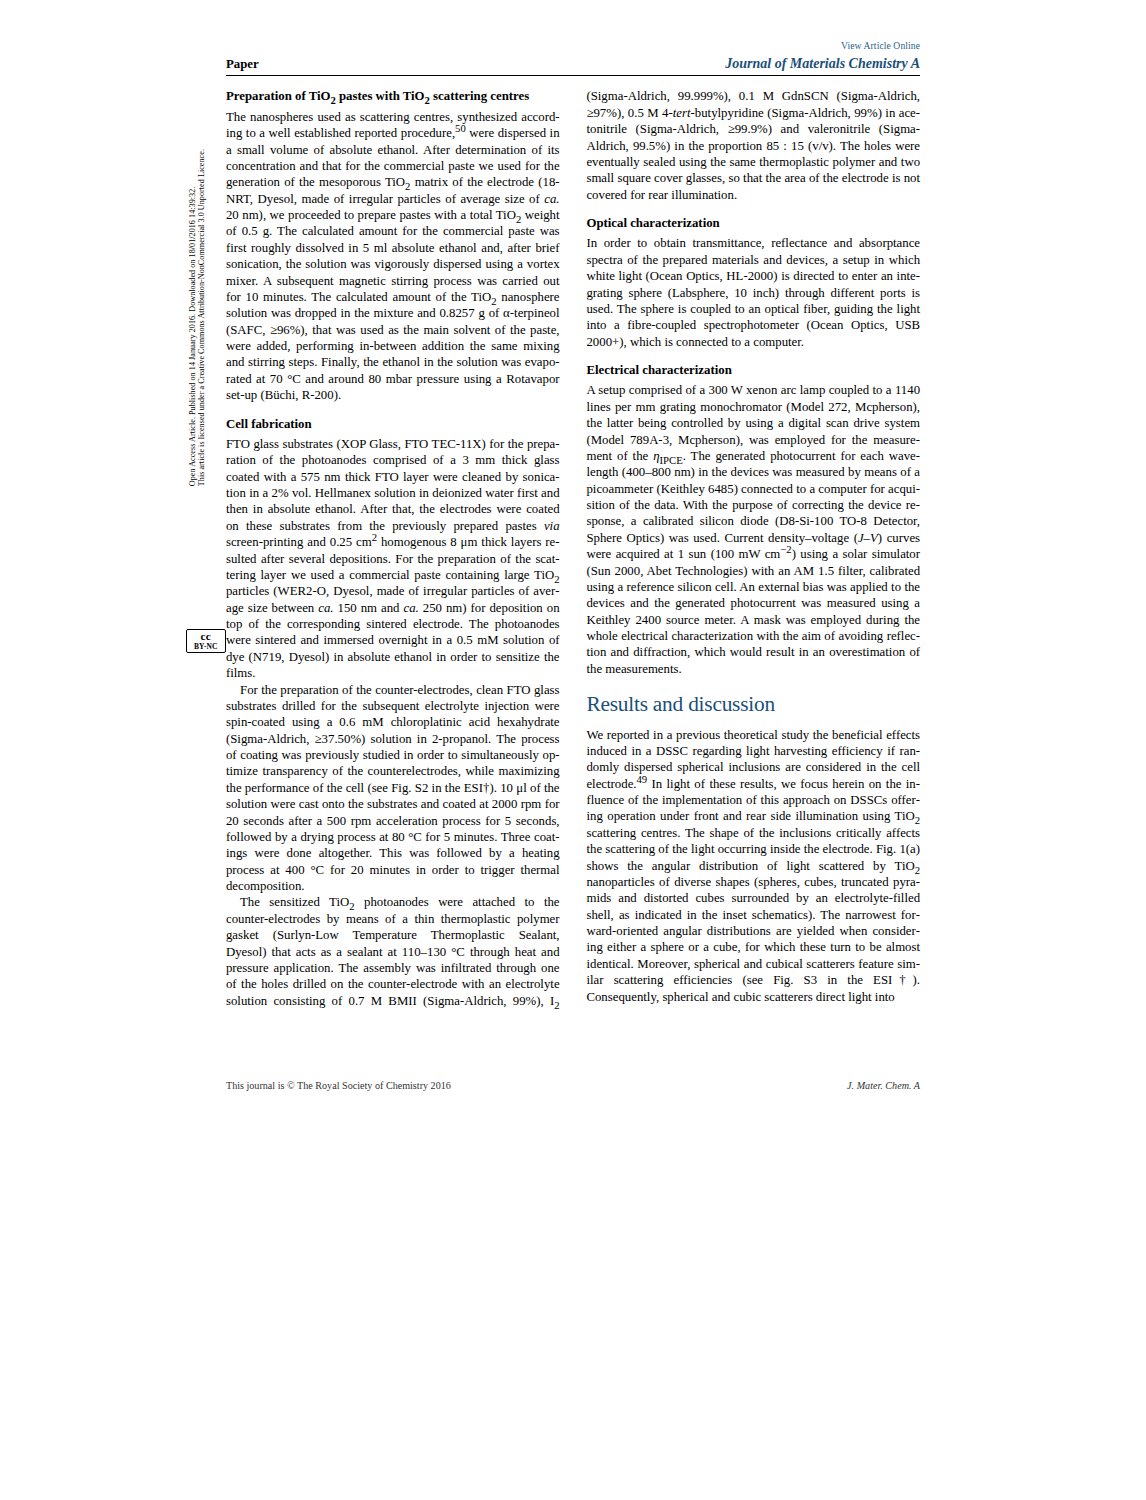View Article Online
Paper
Journal of Materials Chemistry A
Open Access Article. Published on 14 January 2016. Downloaded on 18/01/2016 14:39:32.
This article is licensed under a Creative Commons Attribution-NonCommercial 3.0 Unported Licence.
cc BY-NC
Preparation of TiO2 pastes with TiO2 scattering centres
The nanospheres used as scattering centres, synthesized according to a well established reported procedure,50 were dispersed in a small volume of absolute ethanol. After determination of its concentration and that for the commercial paste we used for the generation of the mesoporous TiO2 matrix of the electrode (18-NRT, Dyesol, made of irregular particles of average size of ca. 20 nm), we proceeded to prepare pastes with a total TiO2 weight of 0.5 g. The calculated amount for the commercial paste was first roughly dissolved in 5 ml absolute ethanol and, after brief sonication, the solution was vigorously dispersed using a vortex mixer. A subsequent magnetic stirring process was carried out for 10 minutes. The calculated amount of the TiO2 nanosphere solution was dropped in the mixture and 0.8257 g of α-terpineol (SAFC, ≥96%), that was used as the main solvent of the paste, were added, performing in-between addition the same mixing and stirring steps. Finally, the ethanol in the solution was evaporated at 70 °C and around 80 mbar pressure using a Rotavapor set-up (Büchi, R-200).
Cell fabrication
FTO glass substrates (XOP Glass, FTO TEC-11X) for the preparation of the photoanodes comprised of a 3 mm thick glass coated with a 575 nm thick FTO layer were cleaned by sonication in a 2% vol. Hellmanex solution in deionized water first and then in absolute ethanol. After that, the electrodes were coated on these substrates from the previously prepared pastes via screen-printing and 0.25 cm2 homogenous 8 μm thick layers resulted after several depositions. For the preparation of the scattering layer we used a commercial paste containing large TiO2 particles (WER2-O, Dyesol, made of irregular particles of average size between ca. 150 nm and ca. 250 nm) for deposition on top of the corresponding sintered electrode. The photoanodes were sintered and immersed overnight in a 0.5 mM solution of dye (N719, Dyesol) in absolute ethanol in order to sensitize the films.
For the preparation of the counter-electrodes, clean FTO glass substrates drilled for the subsequent electrolyte injection were spin-coated using a 0.6 mM chloroplatinic acid hexahydrate (Sigma-Aldrich, ≥37.50%) solution in 2-propanol. The process of coating was previously studied in order to simultaneously optimize transparency of the counterelectrodes, while maximizing the performance of the cell (see Fig. S2 in the ESI†). 10 μl of the solution were cast onto the substrates and coated at 2000 rpm for 20 seconds after a 500 rpm acceleration process for 5 seconds, followed by a drying process at 80 °C for 5 minutes. Three coatings were done altogether. This was followed by a heating process at 400 °C for 20 minutes in order to trigger thermal decomposition.
The sensitized TiO2 photoanodes were attached to the counter-electrodes by means of a thin thermoplastic polymer gasket (Surlyn-Low Temperature Thermoplastic Sealant, Dyesol) that acts as a sealant at 110–130 °C through heat and pressure application. The assembly was infiltrated through one of the holes drilled on the counter-electrode with an electrolyte solution consisting of 0.7 M BMII (Sigma-Aldrich, 99%), I2 (Sigma-Aldrich, 99.999%), 0.1 M GdnSCN (Sigma-Aldrich, ≥97%), 0.5 M 4-tert-butylpyridine (Sigma-Aldrich, 99%) in acetonitrile (Sigma-Aldrich, ≥99.9%) and valeronitrile (Sigma-Aldrich, 99.5%) in the proportion 85 : 15 (v/v). The holes were eventually sealed using the same thermoplastic polymer and two small square cover glasses, so that the area of the electrode is not covered for rear illumination.
Optical characterization
In order to obtain transmittance, reflectance and absorptance spectra of the prepared materials and devices, a setup in which white light (Ocean Optics, HL-2000) is directed to enter an integrating sphere (Labsphere, 10 inch) through different ports is used. The sphere is coupled to an optical fiber, guiding the light into a fibre-coupled spectrophotometer (Ocean Optics, USB 2000+), which is connected to a computer.
Electrical characterization
A setup comprised of a 300 W xenon arc lamp coupled to a 1140 lines per mm grating monochromator (Model 272, Mcpherson), the latter being controlled by using a digital scan drive system (Model 789A-3, Mcpherson), was employed for the measurement of the ηIPCE. The generated photocurrent for each wavelength (400–800 nm) in the devices was measured by means of a picoammeter (Keithley 6485) connected to a computer for acquisition of the data. With the purpose of correcting the device response, a calibrated silicon diode (D8-Si-100 TO-8 Detector, Sphere Optics) was used. Current density–voltage (J–V) curves were acquired at 1 sun (100 mW cm−2) using a solar simulator (Sun 2000, Abet Technologies) with an AM 1.5 filter, calibrated using a reference silicon cell. An external bias was applied to the devices and the generated photocurrent was measured using a Keithley 2400 source meter. A mask was employed during the whole electrical characterization with the aim of avoiding reflection and diffraction, which would result in an overestimation of the measurements.
Results and discussion
We reported in a previous theoretical study the beneficial effects induced in a DSSC regarding light harvesting efficiency if randomly dispersed spherical inclusions are considered in the cell electrode.49 In light of these results, we focus herein on the influence of the implementation of this approach on DSSCs offering operation under front and rear side illumination using TiO2 scattering centres. The shape of the inclusions critically affects the scattering of the light occurring inside the electrode. Fig. 1(a) shows the angular distribution of light scattered by TiO2 nanoparticles of diverse shapes (spheres, cubes, truncated pyramids and distorted cubes surrounded by an electrolyte-filled shell, as indicated in the inset schematics). The narrowest forward-oriented angular distributions are yielded when considering either a sphere or a cube, for which these turn to be almost identical. Moreover, spherical and cubical scatterers feature similar scattering efficiencies (see Fig. S3 in the ESI†). Consequently, spherical and cubic scatterers direct light into
This journal is © The Royal Society of Chemistry 2016
J. Mater. Chem. A